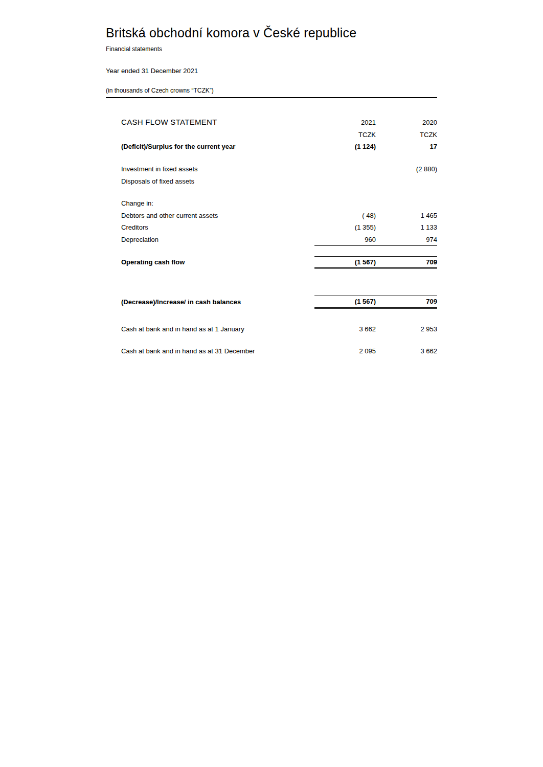Britská obchodní komora v České republice
Financial statements
Year ended 31 December 2021
(in thousands of Czech crowns “TCZK”)
| CASH FLOW STATEMENT | 2021 | 2020 |
| --- | --- | --- |
| | TCZK | TCZK |
| (Deficit)/Surplus for the current year | (1 124) | 17 |
| Investment in fixed assets | | (2 880) |
| Disposals of fixed assets | | |
| Change in: | | |
| Debtors and other current assets | ( 48) | 1 465 |
| Creditors | (1 355) | 1 133 |
| Depreciation | 960 | 974 |
| Operating cash flow | (1 567) | 709 |
| (Decrease)/Increase/ in cash balances | (1 567) | 709 |
| Cash at bank and in hand as at 1 January | 3 662 | 2 953 |
| Cash at bank and in hand as at 31 December | 2 095 | 3 662 |